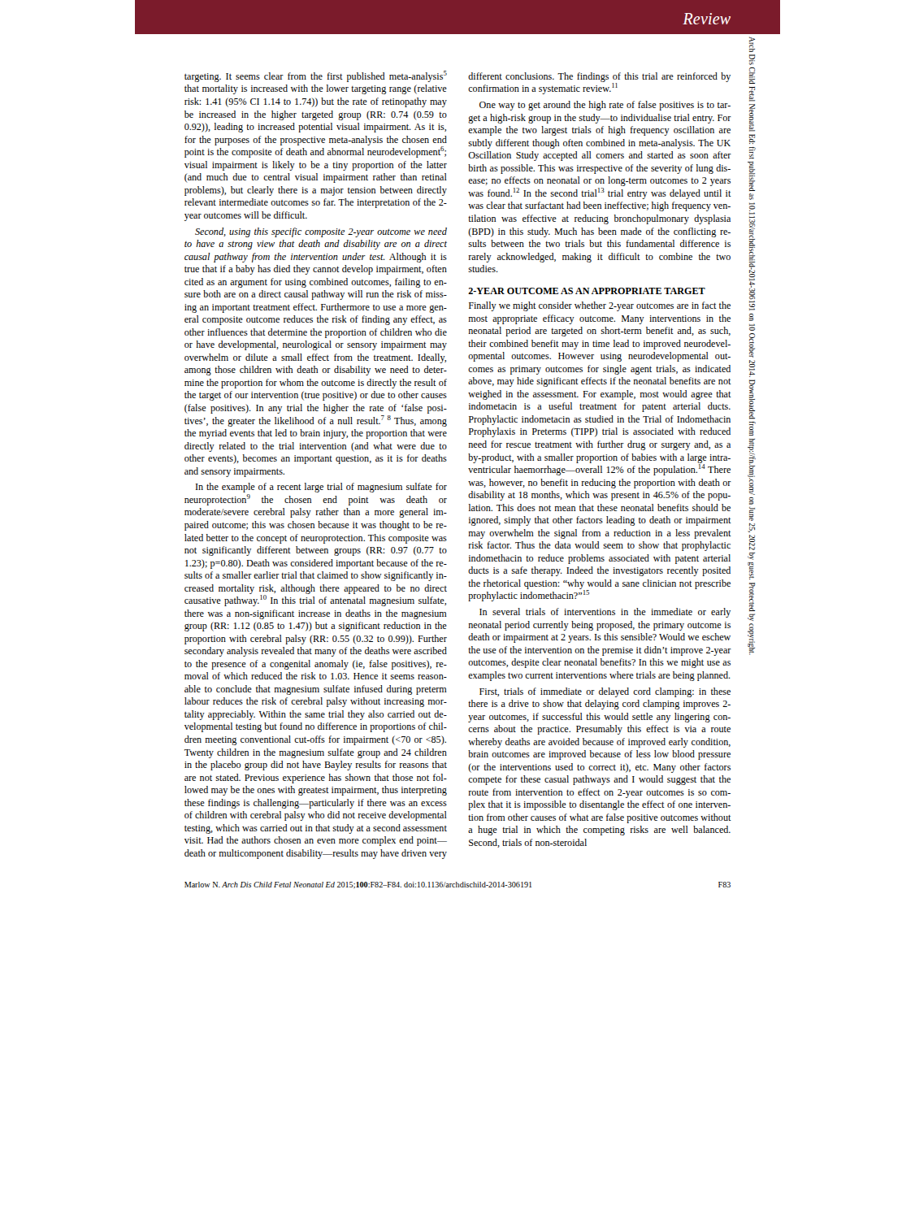Review
Arch Dis Child Fetal Neonatal Ed: first published as 10.1136/archdischild-2014-306191 on 10 October 2014. Downloaded from http://fn.bmj.com/ on June 25, 2022 by guest. Protected by copyright.
targeting. It seems clear from the first published meta-analysis5 that mortality is increased with the lower targeting range (relative risk: 1.41 (95% CI 1.14 to 1.74)) but the rate of retinopathy may be increased in the higher targeted group (RR: 0.74 (0.59 to 0.92)), leading to increased potential visual impairment. As it is, for the purposes of the prospective meta-analysis the chosen end point is the composite of death and abnormal neurodevelopment6; visual impairment is likely to be a tiny proportion of the latter (and much due to central visual impairment rather than retinal problems), but clearly there is a major tension between directly relevant intermediate outcomes so far. The interpretation of the 2-year outcomes will be difficult.
Second, using this specific composite 2-year outcome we need to have a strong view that death and disability are on a direct causal pathway from the intervention under test. Although it is true that if a baby has died they cannot develop impairment, often cited as an argument for using combined outcomes, failing to ensure both are on a direct causal pathway will run the risk of missing an important treatment effect. Furthermore to use a more general composite outcome reduces the risk of finding any effect, as other influences that determine the proportion of children who die or have developmental, neurological or sensory impairment may overwhelm or dilute a small effect from the treatment. Ideally, among those children with death or disability we need to determine the proportion for whom the outcome is directly the result of the target of our intervention (true positive) or due to other causes (false positives). In any trial the higher the rate of ‘false positives’, the greater the likelihood of a null result.7 8 Thus, among the myriad events that led to brain injury, the proportion that were directly related to the trial intervention (and what were due to other events), becomes an important question, as it is for deaths and sensory impairments.
In the example of a recent large trial of magnesium sulfate for neuroprotection9 the chosen end point was death or moderate/severe cerebral palsy rather than a more general impaired outcome; this was chosen because it was thought to be related better to the concept of neuroprotection. This composite was not significantly different between groups (RR: 0.97 (0.77 to 1.23); p=0.80). Death was considered important because of the results of a smaller earlier trial that claimed to show significantly increased mortality risk, although there appeared to be no direct causative pathway.10 In this trial of antenatal magnesium sulfate, there was a non-significant increase in deaths in the magnesium group (RR: 1.12 (0.85 to 1.47)) but a significant reduction in the proportion with cerebral palsy (RR: 0.55 (0.32 to 0.99)). Further secondary analysis revealed that many of the deaths were ascribed to the presence of a congenital anomaly (ie, false positives), removal of which reduced the risk to 1.03. Hence it seems reasonable to conclude that magnesium sulfate infused during preterm labour reduces the risk of cerebral palsy without increasing mortality appreciably. Within the same trial they also carried out developmental testing but found no difference in proportions of children meeting conventional cut-offs for impairment (<70 or <85). Twenty children in the magnesium sulfate group and 24 children in the placebo group did not have Bayley results for reasons that are not stated. Previous experience has shown that those not followed may be the ones with greatest impairment, thus interpreting these findings is challenging—particularly if there was an excess of children with cerebral palsy who did not receive developmental testing, which was carried out in that study at a second assessment visit. Had the authors chosen an even more complex end point—death or multicomponent disability—results may have driven very different conclusions. The findings of this trial are reinforced by confirmation in a systematic review.11
One way to get around the high rate of false positives is to target a high-risk group in the study—to individualise trial entry. For example the two largest trials of high frequency oscillation are subtly different though often combined in meta-analysis. The UK Oscillation Study accepted all comers and started as soon after birth as possible. This was irrespective of the severity of lung disease; no effects on neonatal or on long-term outcomes to 2 years was found.12 In the second trial13 trial entry was delayed until it was clear that surfactant had been ineffective; high frequency ventilation was effective at reducing bronchopulmonary dysplasia (BPD) in this study. Much has been made of the conflicting results between the two trials but this fundamental difference is rarely acknowledged, making it difficult to combine the two studies.
2-year outcome as an appropriate target
Finally we might consider whether 2-year outcomes are in fact the most appropriate efficacy outcome. Many interventions in the neonatal period are targeted on short-term benefit and, as such, their combined benefit may in time lead to improved neurodevelopmental outcomes. However using neurodevelopmental outcomes as primary outcomes for single agent trials, as indicated above, may hide significant effects if the neonatal benefits are not weighed in the assessment. For example, most would agree that indometacin is a useful treatment for patent arterial ducts. Prophylactic indometacin as studied in the Trial of Indomethacin Prophylaxis in Preterms (TIPP) trial is associated with reduced need for rescue treatment with further drug or surgery and, as a by-product, with a smaller proportion of babies with a large intraventricular haemorrhage—overall 12% of the population.14 There was, however, no benefit in reducing the proportion with death or disability at 18 months, which was present in 46.5% of the population. This does not mean that these neonatal benefits should be ignored, simply that other factors leading to death or impairment may overwhelm the signal from a reduction in a less prevalent risk factor. Thus the data would seem to show that prophylactic indomethacin to reduce problems associated with patent arterial ducts is a safe therapy. Indeed the investigators recently posited the rhetorical question: “why would a sane clinician not prescribe prophylactic indomethacin?”15
In several trials of interventions in the immediate or early neonatal period currently being proposed, the primary outcome is death or impairment at 2 years. Is this sensible? Would we eschew the use of the intervention on the premise it didn’t improve 2-year outcomes, despite clear neonatal benefits? In this we might use as examples two current interventions where trials are being planned.
First, trials of immediate or delayed cord clamping: in these there is a drive to show that delaying cord clamping improves 2-year outcomes, if successful this would settle any lingering concerns about the practice. Presumably this effect is via a route whereby deaths are avoided because of improved early condition, brain outcomes are improved because of less low blood pressure (or the interventions used to correct it), etc. Many other factors compete for these casual pathways and I would suggest that the route from intervention to effect on 2-year outcomes is so complex that it is impossible to disentangle the effect of one intervention from other causes of what are false positive outcomes without a huge trial in which the competing risks are well balanced. Second, trials of non-steroidal
Marlow N. Arch Dis Child Fetal Neonatal Ed 2015;100:F82–F84. doi:10.1136/archdischild-2014-306191
F83